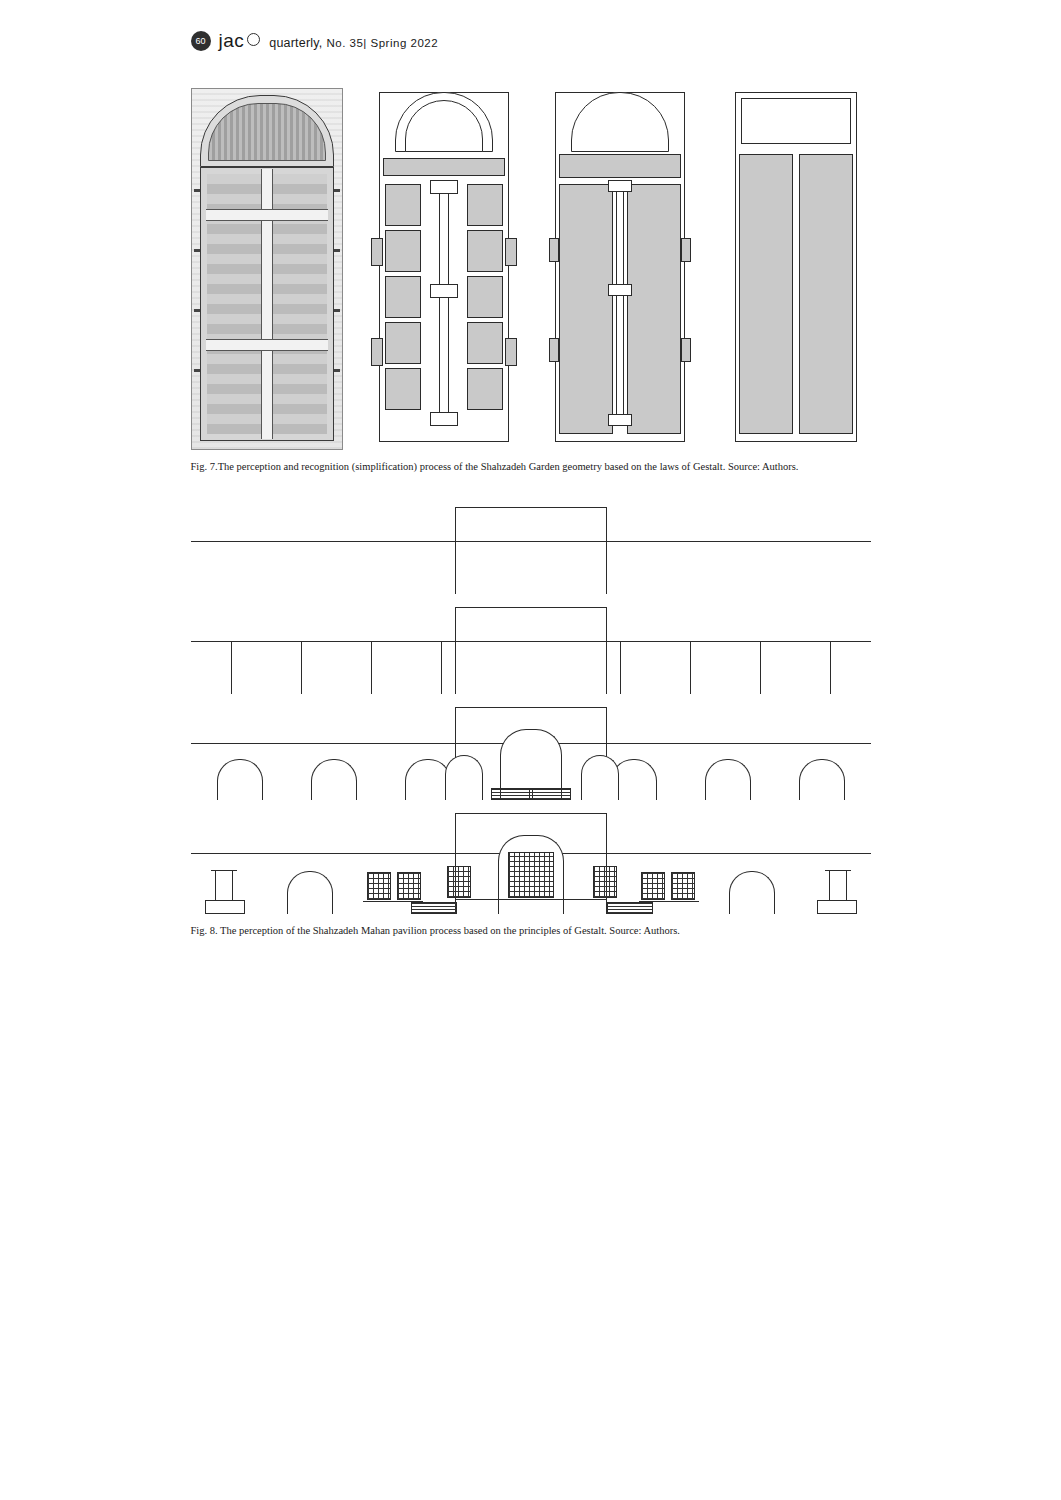60
jac quarterly, No. 35| Spring 2022
Fig. 7.The perception and recognition (simplification) process of the Shahzadeh Garden geometry based on the laws of Gestalt. Source: Authors.
Fig. 8. The perception of the Shahzadeh Mahan pavilion process based on the principles of Gestalt. Source: Authors.